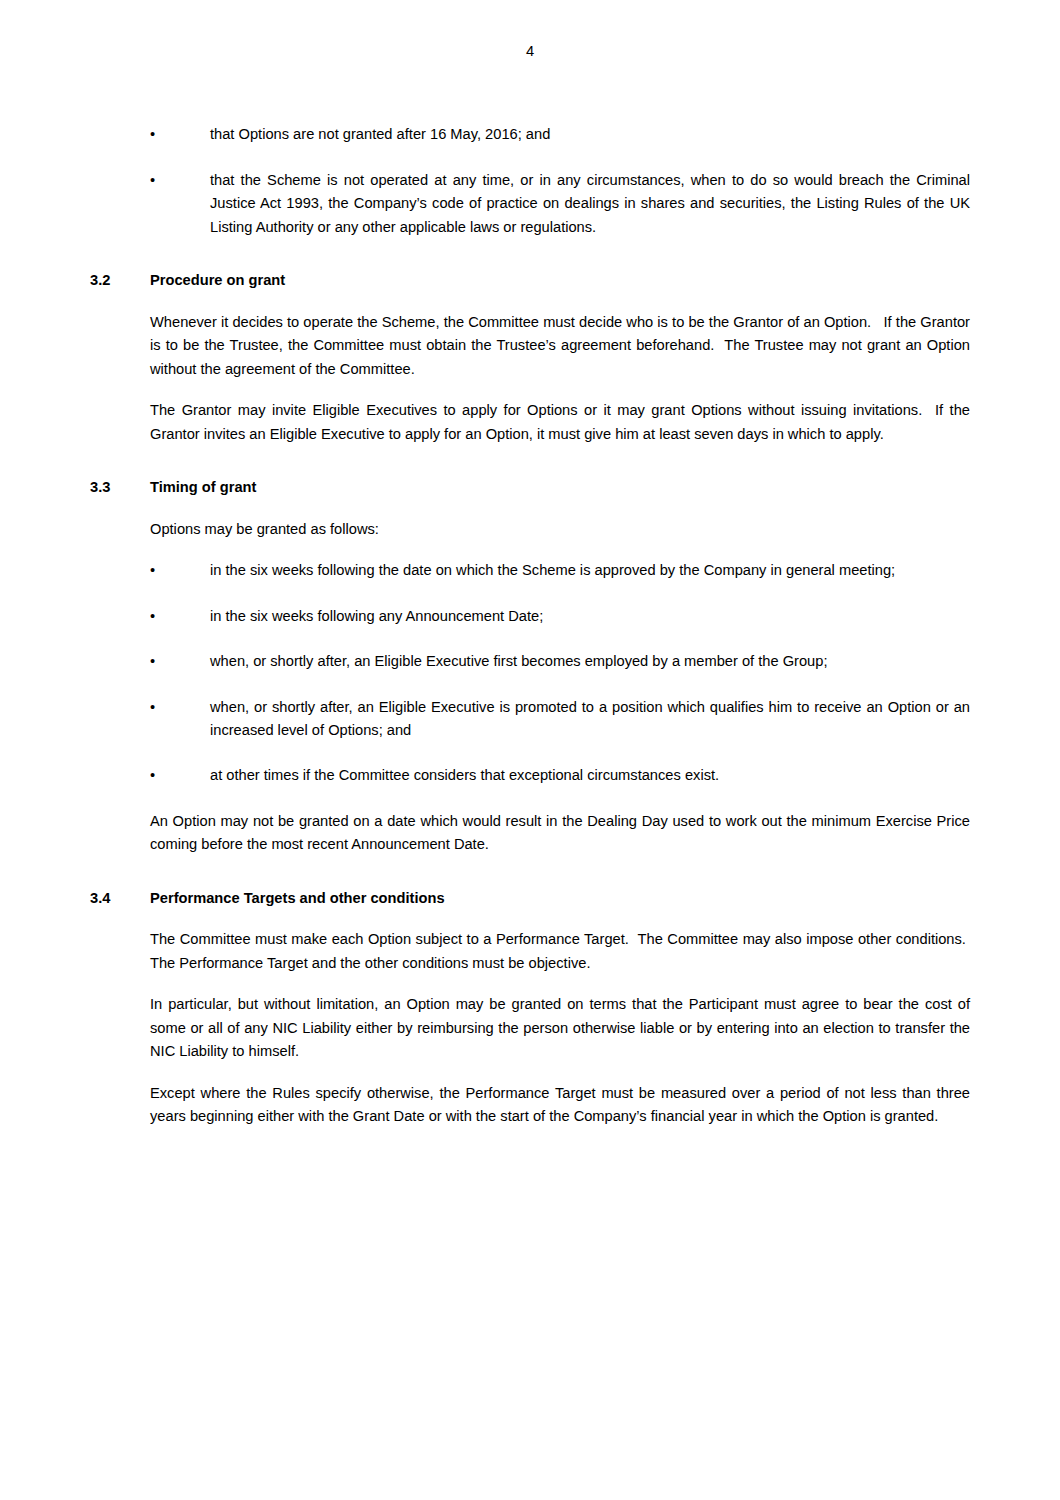4
that Options are not granted after 16 May, 2016; and
that the Scheme is not operated at any time, or in any circumstances, when to do so would breach the Criminal Justice Act 1993, the Company’s code of practice on dealings in shares and securities, the Listing Rules of the UK Listing Authority or any other applicable laws or regulations.
3.2 Procedure on grant
Whenever it decides to operate the Scheme, the Committee must decide who is to be the Grantor of an Option. If the Grantor is to be the Trustee, the Committee must obtain the Trustee’s agreement beforehand. The Trustee may not grant an Option without the agreement of the Committee.
The Grantor may invite Eligible Executives to apply for Options or it may grant Options without issuing invitations. If the Grantor invites an Eligible Executive to apply for an Option, it must give him at least seven days in which to apply.
3.3 Timing of grant
Options may be granted as follows:
in the six weeks following the date on which the Scheme is approved by the Company in general meeting;
in the six weeks following any Announcement Date;
when, or shortly after, an Eligible Executive first becomes employed by a member of the Group;
when, or shortly after, an Eligible Executive is promoted to a position which qualifies him to receive an Option or an increased level of Options; and
at other times if the Committee considers that exceptional circumstances exist.
An Option may not be granted on a date which would result in the Dealing Day used to work out the minimum Exercise Price coming before the most recent Announcement Date.
3.4 Performance Targets and other conditions
The Committee must make each Option subject to a Performance Target. The Committee may also impose other conditions. The Performance Target and the other conditions must be objective.
In particular, but without limitation, an Option may be granted on terms that the Participant must agree to bear the cost of some or all of any NIC Liability either by reimbursing the person otherwise liable or by entering into an election to transfer the NIC Liability to himself.
Except where the Rules specify otherwise, the Performance Target must be measured over a period of not less than three years beginning either with the Grant Date or with the start of the Company’s financial year in which the Option is granted.